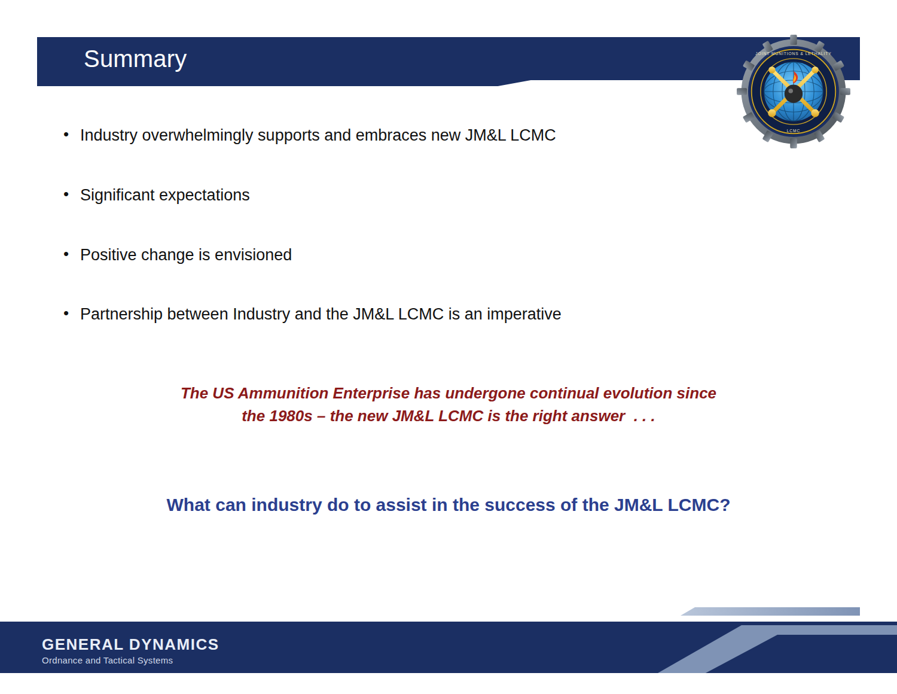Summary
JOINT MUNITIONS & LETHALITY LCMC
Industry overwhelmingly supports and embraces new JM&L LCMC
Significant expectations
Positive change is envisioned
Partnership between Industry and the JM&L LCMC is an imperative
The US Ammunition Enterprise has undergone continual evolution since
the 1980s – the new JM&L LCMC is the right answer . . .
What can industry do to assist in the success of the JM&L LCMC?
GENERAL DYNAMICS
Ordnance and Tactical Systems